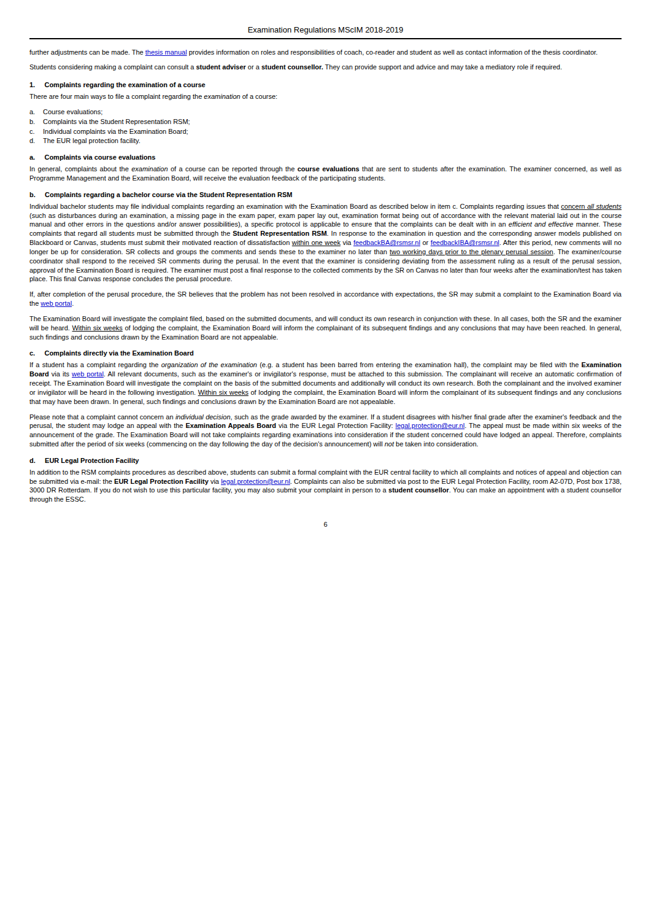Examination Regulations MScIM 2018-2019
further adjustments can be made. The thesis manual provides information on roles and responsibilities of coach, co-reader and student as well as contact information of the thesis coordinator.
Students considering making a complaint can consult a student adviser or a student counsellor. They can provide support and advice and may take a mediatory role if required.
1. Complaints regarding the examination of a course
There are four main ways to file a complaint regarding the examination of a course:
a. Course evaluations;
b. Complaints via the Student Representation RSM;
c. Individual complaints via the Examination Board;
d. The EUR legal protection facility.
a. Complaints via course evaluations
In general, complaints about the examination of a course can be reported through the course evaluations that are sent to students after the examination. The examiner concerned, as well as Programme Management and the Examination Board, will receive the evaluation feedback of the participating students.
b. Complaints regarding a bachelor course via the Student Representation RSM
Individual bachelor students may file individual complaints regarding an examination with the Examination Board as described below in item c. Complaints regarding issues that concern all students (such as disturbances during an examination, a missing page in the exam paper, exam paper lay out, examination format being out of accordance with the relevant material laid out in the course manual and other errors in the questions and/or answer possibilities), a specific protocol is applicable to ensure that the complaints can be dealt with in an efficient and effective manner. These complaints that regard all students must be submitted through the Student Representation RSM. In response to the examination in question and the corresponding answer models published on Blackboard or Canvas, students must submit their motivated reaction of dissatisfaction within one week via feedbackBA@rsmsr.nl or feedbackIBA@rsmsr.nl. After this period, new comments will no longer be up for consideration. SR collects and groups the comments and sends these to the examiner no later than two working days prior to the plenary perusal session. The examiner/course coordinator shall respond to the received SR comments during the perusal. In the event that the examiner is considering deviating from the assessment ruling as a result of the perusal session, approval of the Examination Board is required. The examiner must post a final response to the collected comments by the SR on Canvas no later than four weeks after the examination/test has taken place. This final Canvas response concludes the perusal procedure.
If, after completion of the perusal procedure, the SR believes that the problem has not been resolved in accordance with expectations, the SR may submit a complaint to the Examination Board via the web portal.
The Examination Board will investigate the complaint filed, based on the submitted documents, and will conduct its own research in conjunction with these. In all cases, both the SR and the examiner will be heard. Within six weeks of lodging the complaint, the Examination Board will inform the complainant of its subsequent findings and any conclusions that may have been reached. In general, such findings and conclusions drawn by the Examination Board are not appealable.
c. Complaints directly via the Examination Board
If a student has a complaint regarding the organization of the examination (e.g. a student has been barred from entering the examination hall), the complaint may be filed with the Examination Board via its web portal. All relevant documents, such as the examiner's or invigilator's response, must be attached to this submission. The complainant will receive an automatic confirmation of receipt. The Examination Board will investigate the complaint on the basis of the submitted documents and additionally will conduct its own research. Both the complainant and the involved examiner or invigilator will be heard in the following investigation. Within six weeks of lodging the complaint, the Examination Board will inform the complainant of its subsequent findings and any conclusions that may have been drawn. In general, such findings and conclusions drawn by the Examination Board are not appealable.
Please note that a complaint cannot concern an individual decision, such as the grade awarded by the examiner. If a student disagrees with his/her final grade after the examiner's feedback and the perusal, the student may lodge an appeal with the Examination Appeals Board via the EUR Legal Protection Facility: legal.protection@eur.nl. The appeal must be made within six weeks of the announcement of the grade. The Examination Board will not take complaints regarding examinations into consideration if the student concerned could have lodged an appeal. Therefore, complaints submitted after the period of six weeks (commencing on the day following the day of the decision's announcement) will not be taken into consideration.
d. EUR Legal Protection Facility
In addition to the RSM complaints procedures as described above, students can submit a formal complaint with the EUR central facility to which all complaints and notices of appeal and objection can be submitted via e-mail: the EUR Legal Protection Facility via legal.protection@eur.nl. Complaints can also be submitted via post to the EUR Legal Protection Facility, room A2-07D, Post box 1738, 3000 DR Rotterdam. If you do not wish to use this particular facility, you may also submit your complaint in person to a student counsellor. You can make an appointment with a student counsellor through the ESSC.
6